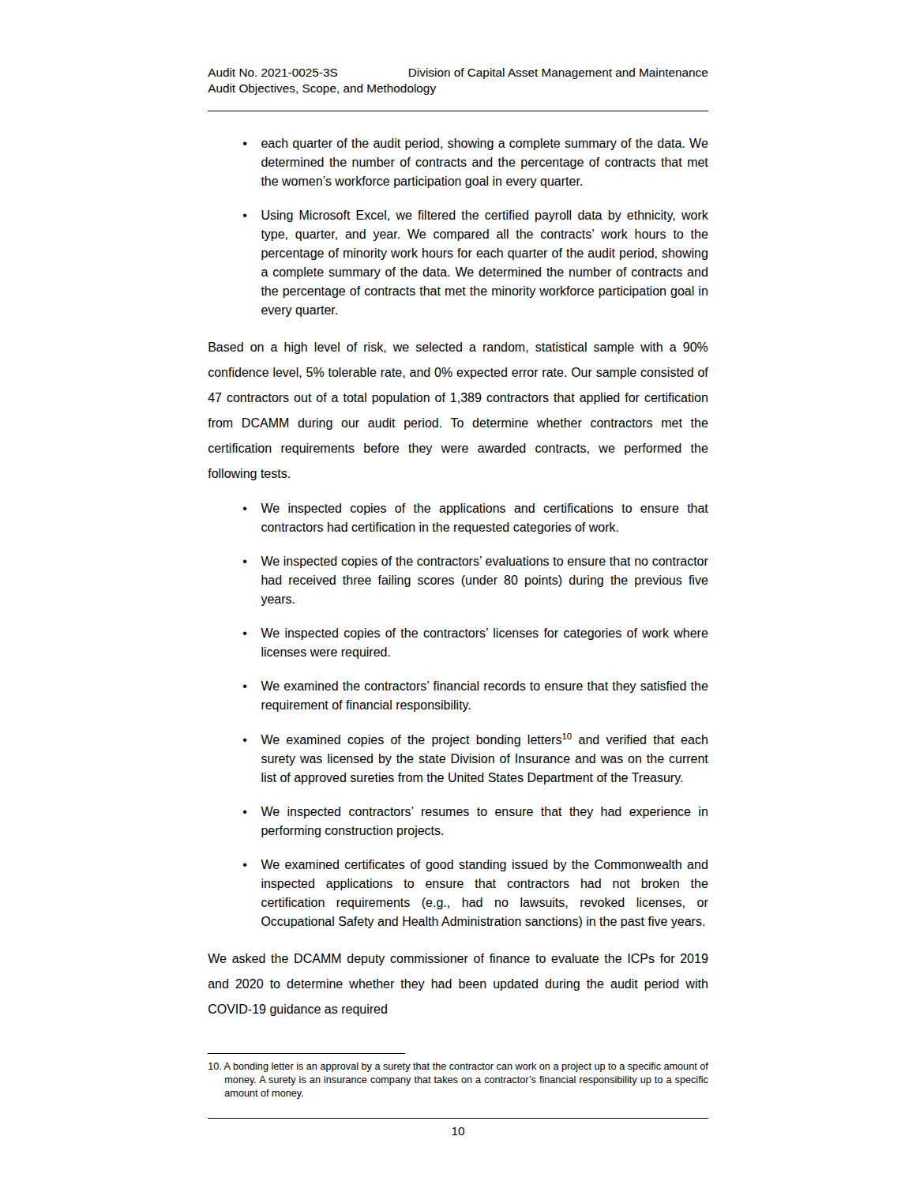Audit No. 2021-0025-3S
Division of Capital Asset Management and Maintenance
Audit Objectives, Scope, and Methodology
each quarter of the audit period, showing a complete summary of the data. We determined the number of contracts and the percentage of contracts that met the women’s workforce participation goal in every quarter.
Using Microsoft Excel, we filtered the certified payroll data by ethnicity, work type, quarter, and year. We compared all the contracts’ work hours to the percentage of minority work hours for each quarter of the audit period, showing a complete summary of the data. We determined the number of contracts and the percentage of contracts that met the minority workforce participation goal in every quarter.
Based on a high level of risk, we selected a random, statistical sample with a 90% confidence level, 5% tolerable rate, and 0% expected error rate. Our sample consisted of 47 contractors out of a total population of 1,389 contractors that applied for certification from DCAMM during our audit period. To determine whether contractors met the certification requirements before they were awarded contracts, we performed the following tests.
We inspected copies of the applications and certifications to ensure that contractors had certification in the requested categories of work.
We inspected copies of the contractors’ evaluations to ensure that no contractor had received three failing scores (under 80 points) during the previous five years.
We inspected copies of the contractors’ licenses for categories of work where licenses were required.
We examined the contractors’ financial records to ensure that they satisfied the requirement of financial responsibility.
We examined copies of the project bonding letters10 and verified that each surety was licensed by the state Division of Insurance and was on the current list of approved sureties from the United States Department of the Treasury.
We inspected contractors’ resumes to ensure that they had experience in performing construction projects.
We examined certificates of good standing issued by the Commonwealth and inspected applications to ensure that contractors had not broken the certification requirements (e.g., had no lawsuits, revoked licenses, or Occupational Safety and Health Administration sanctions) in the past five years.
We asked the DCAMM deputy commissioner of finance to evaluate the ICPs for 2019 and 2020 to determine whether they had been updated during the audit period with COVID-19 guidance as required
10. A bonding letter is an approval by a surety that the contractor can work on a project up to a specific amount of money. A surety is an insurance company that takes on a contractor’s financial responsibility up to a specific amount of money.
10